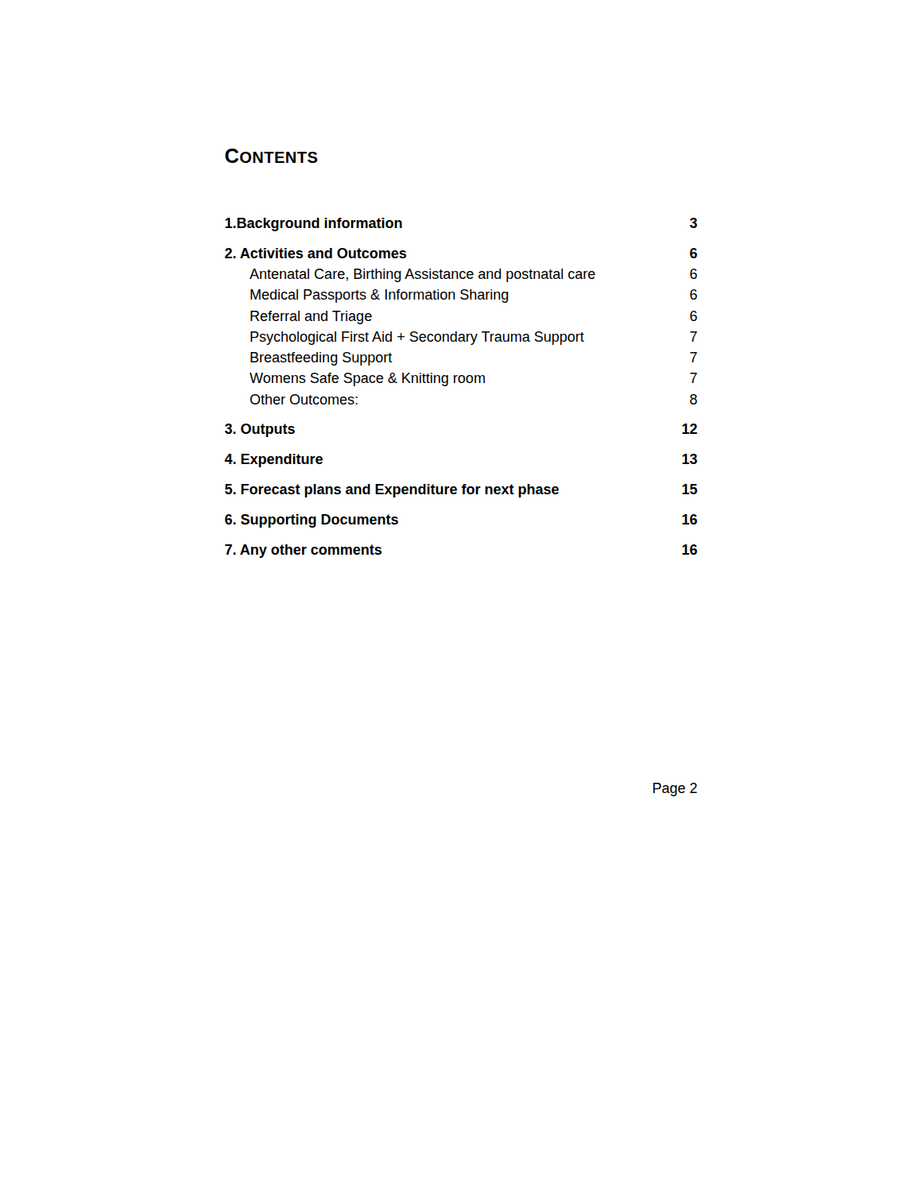CONTENTS
| 1.Background information | 3 |
| 2. Activities and Outcomes | 6 |
| Antenatal Care, Birthing Assistance and postnatal care | 6 |
| Medical Passports & Information Sharing | 6 |
| Referral and Triage | 6 |
| Psychological First Aid + Secondary Trauma Support | 7 |
| Breastfeeding Support | 7 |
| Womens Safe Space & Knitting room | 7 |
| Other Outcomes: | 8 |
| 3. Outputs | 12 |
| 4. Expenditure | 13 |
| 5. Forecast plans and Expenditure for next phase | 15 |
| 6. Supporting Documents | 16 |
| 7. Any other comments | 16 |
Page 2